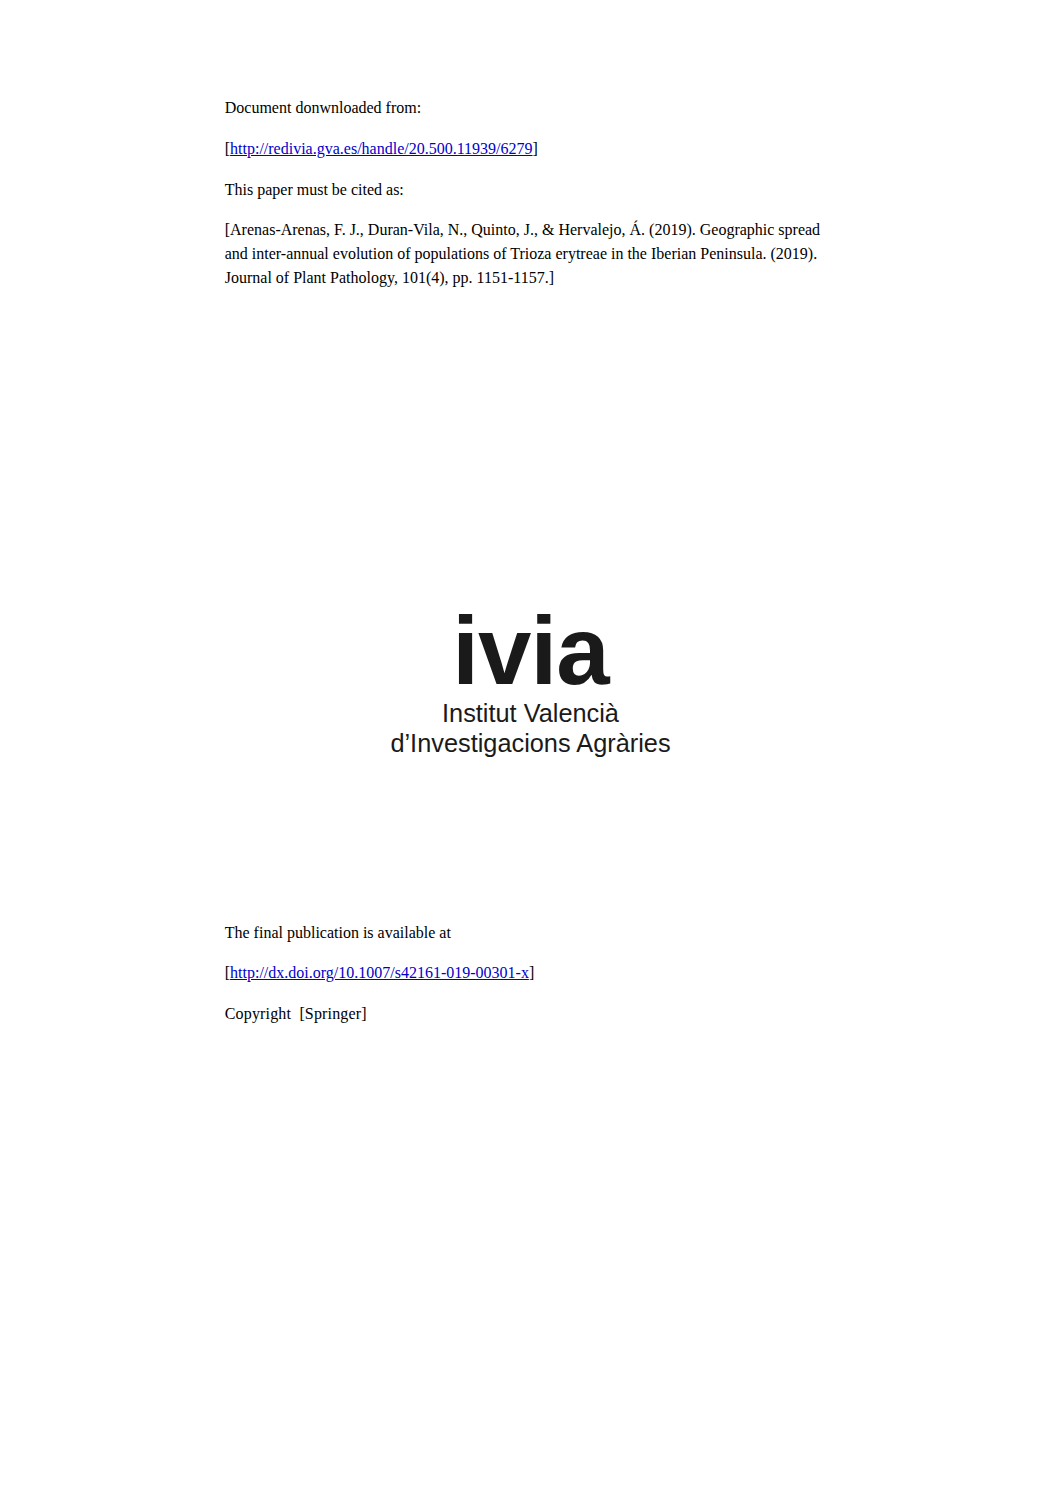Document donwnloaded from:
[http://redivia.gva.es/handle/20.500.11939/6279]
This paper must be cited as:
[Arenas-Arenas, F. J., Duran-Vila, N., Quinto, J., & Hervalejo, Á. (2019). Geographic spread and inter-annual evolution of populations of Trioza erytreae in the Iberian Peninsula. (2019). Journal of Plant Pathology, 101(4), pp. 1151-1157.]
ivia
Institut Valencià
d’Investigacions Agràries
The final publication is available at
[http://dx.doi.org/10.1007/s42161-019-00301-x]
Copyright [Springer]